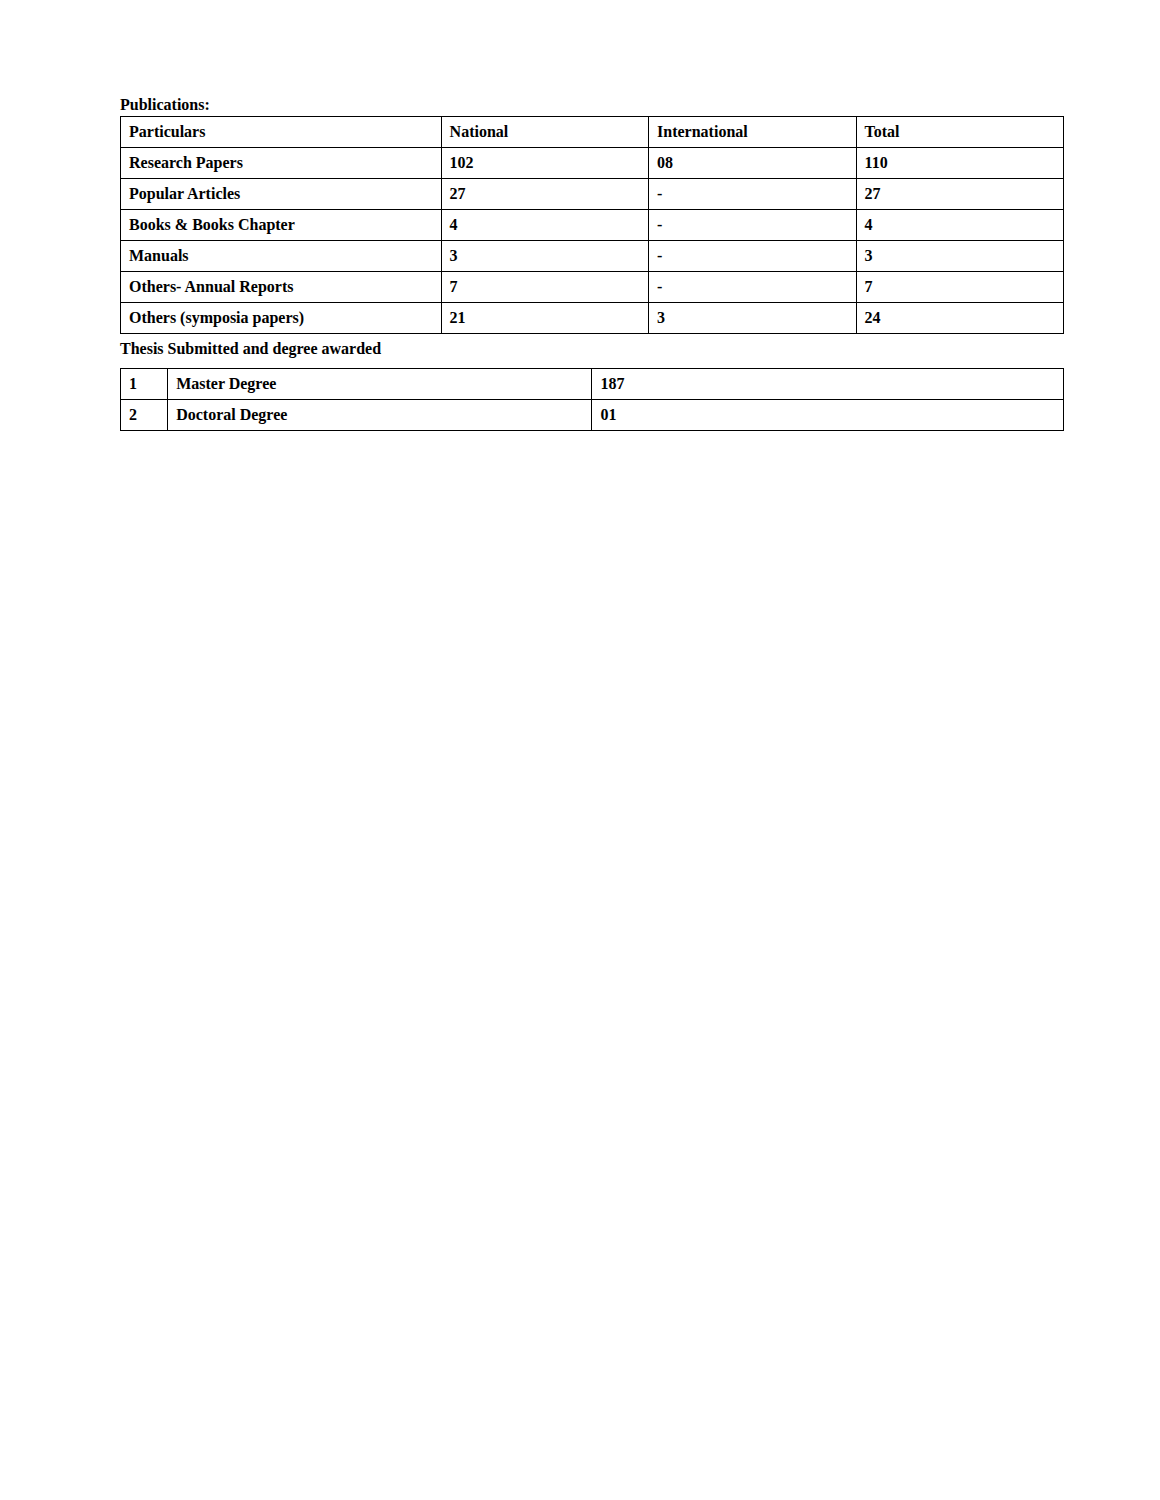Publications:
| Particulars | National | International | Total |
| --- | --- | --- | --- |
| Research Papers | 102 | 08 | 110 |
| Popular Articles | 27 | - | 27 |
| Books & Books Chapter | 4 | - | 4 |
| Manuals | 3 | - | 3 |
| Others- Annual Reports | 7 | - | 7 |
| Others (symposia papers) | 21 | 3 | 24 |
Thesis Submitted and degree awarded
| 1 | Master Degree | 187 |
| 2 | Doctoral Degree | 01 |